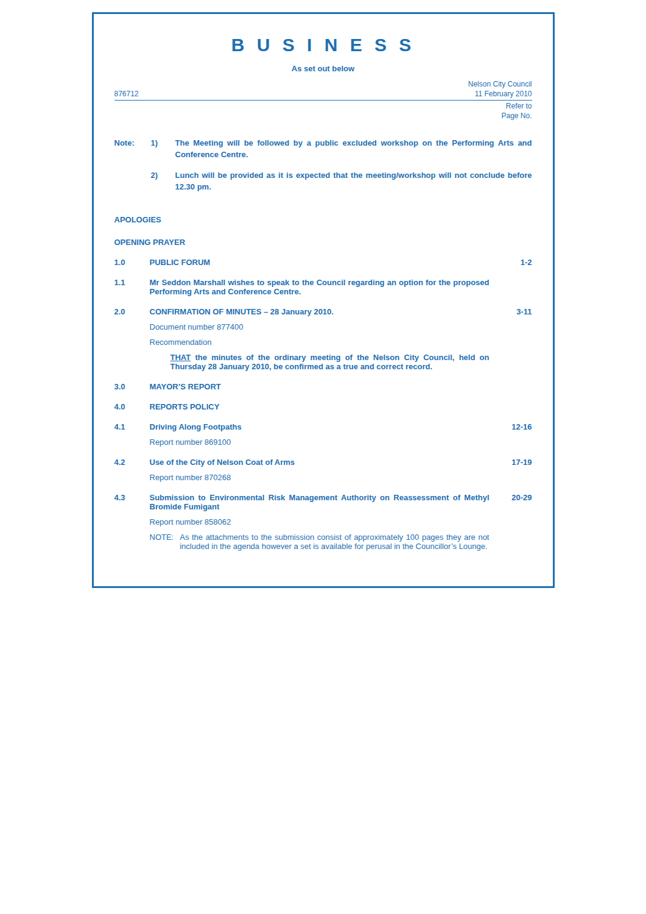B U S I N E S S
As set out below
Nelson City Council
876712
11 February 2010
Refer to
Page No.
| Note: | 1) | The Meeting will be followed by a public excluded workshop on the Performing Arts and Conference Centre. |
| | 2) | Lunch will be provided as it is expected that the meeting/workshop will not conclude before 12.30 pm. |
APOLOGIES
OPENING PRAYER
| 1.0 | PUBLIC FORUM | 1-2 |
| 1.1 | Mr Seddon Marshall wishes to speak to the Council regarding an option for the proposed Performing Arts and Conference Centre. | |
| 2.0 | CONFIRMATION OF MINUTES – 28 January 2010. Document number 877400 Recommendation THAT the minutes of the ordinary meeting of the Nelson City Council, held on Thursday 28 January 2010, be confirmed as a true and correct record. | 3-11 |
| 3.0 | MAYOR’S REPORT | |
| 4.0 | REPORTS POLICY | |
| 4.1 | Driving Along Footpaths Report number 869100 | 12-16 |
| 4.2 | Use of the City of Nelson Coat of Arms Report number 870268 | 17-19 |
| 4.3 | Submission to Environmental Risk Management Authority on Reassessment of Methyl Bromide Fumigant Report number 858062 NOTE: As the attachments to the submission consist of approximately 100 pages they are not included in the agenda however a set is available for perusal in the Councillor’s Lounge. | 20-29 |